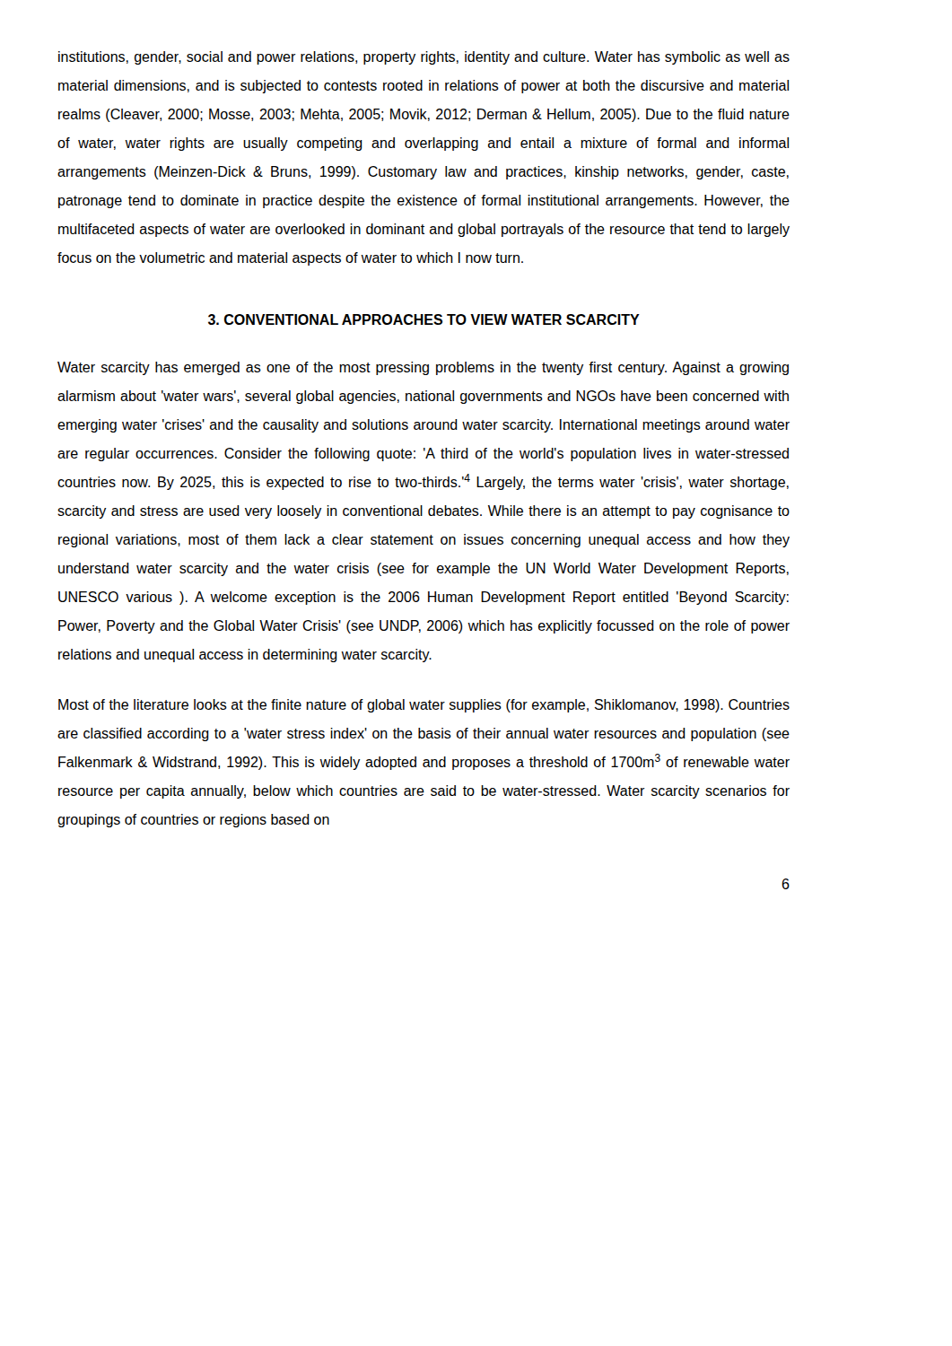institutions, gender, social and power relations, property rights, identity and culture. Water has symbolic as well as material dimensions, and is subjected to contests rooted in relations of power at both the discursive and material realms (Cleaver, 2000; Mosse, 2003; Mehta, 2005; Movik, 2012; Derman & Hellum, 2005). Due to the fluid nature of water, water rights are usually competing and overlapping and entail a mixture of formal and informal arrangements (Meinzen-Dick & Bruns, 1999). Customary law and practices, kinship networks, gender, caste, patronage tend to dominate in practice despite the existence of formal institutional arrangements. However, the multifaceted aspects of water are overlooked in dominant and global portrayals of the resource that tend to largely focus on the volumetric and material aspects of water to which I now turn.
3. CONVENTIONAL APPROACHES TO VIEW WATER SCARCITY
Water scarcity has emerged as one of the most pressing problems in the twenty first century. Against a growing alarmism about 'water wars', several global agencies, national governments and NGOs have been concerned with emerging water 'crises' and the causality and solutions around water scarcity. International meetings around water are regular occurrences. Consider the following quote: 'A third of the world's population lives in water-stressed countries now. By 2025, this is expected to rise to two-thirds.'4 Largely, the terms water 'crisis', water shortage, scarcity and stress are used very loosely in conventional debates. While there is an attempt to pay cognisance to regional variations, most of them lack a clear statement on issues concerning unequal access and how they understand water scarcity and the water crisis (see for example the UN World Water Development Reports, UNESCO various ). A welcome exception is the 2006 Human Development Report entitled 'Beyond Scarcity: Power, Poverty and the Global Water Crisis' (see UNDP, 2006) which has explicitly focussed on the role of power relations and unequal access in determining water scarcity.
Most of the literature looks at the finite nature of global water supplies (for example, Shiklomanov, 1998). Countries are classified according to a 'water stress index' on the basis of their annual water resources and population (see Falkenmark & Widstrand, 1992). This is widely adopted and proposes a threshold of 1700m3 of renewable water resource per capita annually, below which countries are said to be water-stressed. Water scarcity scenarios for groupings of countries or regions based on
6